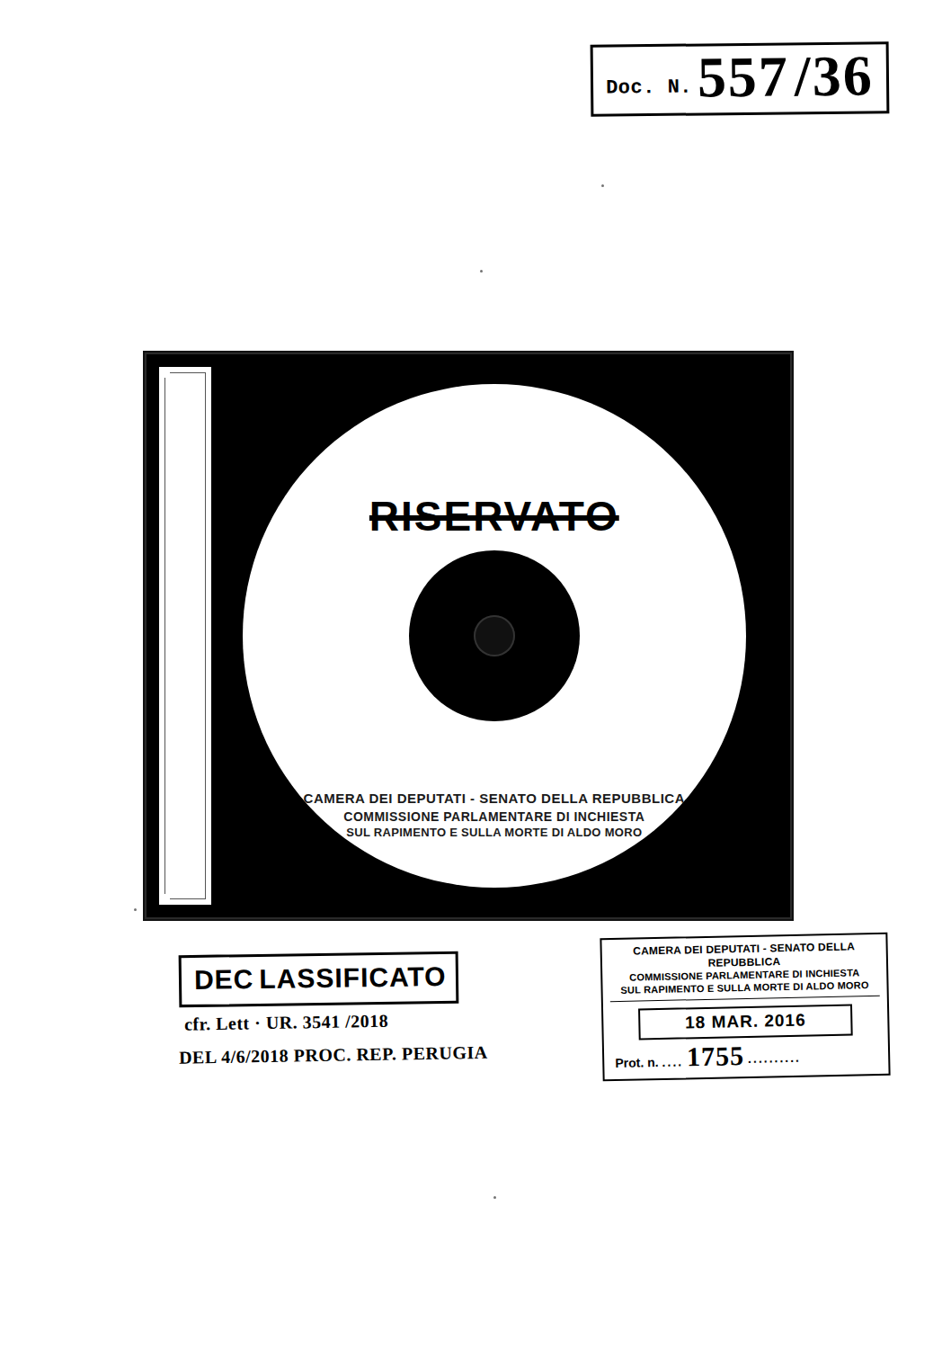Doc. N. 557/36
RISERVATO
CAMERA DEI DEPUTATI - SENATO DELLA REPUBBLICA
COMMISSIONE PARLAMENTARE DI INCHIESTA
SUL RAPIMENTO E SULLA MORTE DI ALDO MORO
DEC LASSIFICATO
cfr. Lett · UR. 3541 /2018
DEL 4/6/2018 PROC. REP. PERUGIA
CAMERA DEI DEPUTATI - SENATO DELLA REPUBBLICA
COMMISSIONE PARLAMENTARE DI INCHIESTA
SUL RAPIMENTO E SULLA MORTE DI ALDO MORO
18 MAR. 2016
Prot. n. .... 1755 ..........